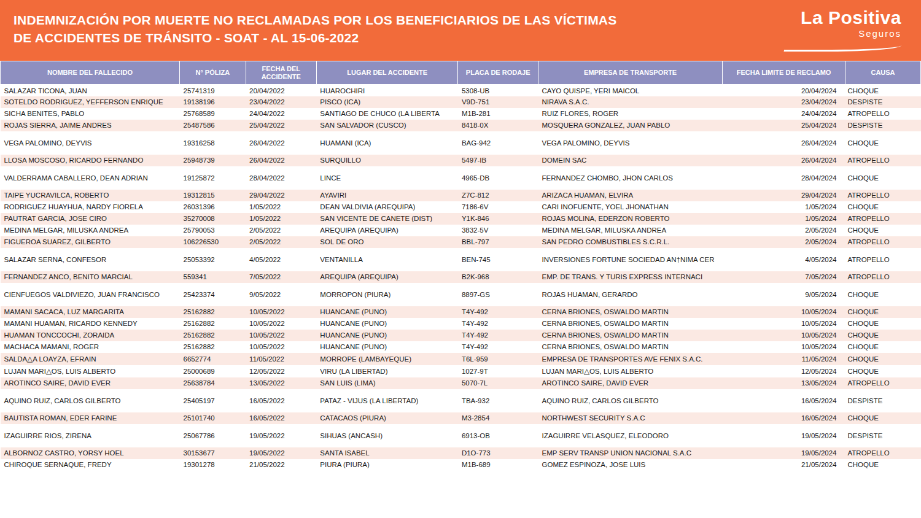Indemnización por muerte no reclamadas por los beneficiarios de las víctimas de accidentes de tránsito - SOAT - al 15-06-2022
La Positiva
Seguros
| Nombre del fallecido | N° Póliza | Fecha del accidente | Lugar del accidente | Placa de rodaje | Empresa de transporte | Fecha limite de reclamo | Causa |
| --- | --- | --- | --- | --- | --- | --- | --- |
| SALAZAR TICONA, JUAN | 25741319 | 20/04/2022 | HUAROCHIRI | 5308-UB | CAYO QUISPE, YERI MAICOL | 20/04/2024 | CHOQUE |
| SOTELDO RODRIGUEZ, YEFFERSON ENRIQUE | 19138196 | 23/04/2022 | PISCO (ICA) | V9D-751 | NIRAVA S.A.C. | 23/04/2024 | DESPISTE |
| SICHA BENITES, PABLO | 25768589 | 24/04/2022 | SANTIAGO DE CHUCO (LA LIBERTA | M1B-281 | RUIZ FLORES, ROGER | 24/04/2024 | ATROPELLO |
| ROJAS SIERRA, JAIME ANDRES | 25487586 | 25/04/2022 | SAN SALVADOR (CUSCO) | 8418-0X | MOSQUERA GONZALEZ, JUAN PABLO | 25/04/2024 | DESPISTE |
| VEGA PALOMINO, DEYVIS | 19316258 | 26/04/2022 | HUAMANI (ICA) | BAG-942 | VEGA PALOMINO, DEYVIS | 26/04/2024 | CHOQUE |
| LLOSA MOSCOSO, RICARDO FERNANDO | 25948739 | 26/04/2022 | SURQUILLO | 5497-IB | DOMEIN SAC | 26/04/2024 | ATROPELLO |
| VALDERRAMA CABALLERO, DEAN ADRIAN | 19125872 | 28/04/2022 | LINCE | 4965-DB | FERNANDEZ CHOMBO, JHON CARLOS | 28/04/2024 | CHOQUE |
| TAIPE YUCRAVILCA, ROBERTO | 19312815 | 29/04/2022 | AYAVIRI | Z7C-812 | ARIZACA HUAMAN, ELVIRA | 29/04/2024 | ATROPELLO |
| RODRIGUEZ HUAYHUA, NARDY FIORELA | 26031396 | 1/05/2022 | DEAN VALDIVIA (AREQUIPA) | 7186-6V | CARI INOFUENTE, YOEL JHONATHAN | 1/05/2024 | CHOQUE |
| PAUTRAT GARCIA, JOSE CIRO | 35270008 | 1/05/2022 | SAN VICENTE DE CANETE (DIST) | Y1K-846 | ROJAS MOLINA, EDERZON ROBERTO | 1/05/2024 | ATROPELLO |
| MEDINA MELGAR, MILUSKA ANDREA | 25790053 | 2/05/2022 | AREQUIPA (AREQUIPA) | 3832-5V | MEDINA MELGAR, MILUSKA ANDREA | 2/05/2024 | CHOQUE |
| FIGUEROA SUAREZ, GILBERTO | 106226530 | 2/05/2022 | SOL DE ORO | BBL-797 | SAN PEDRO COMBUSTIBLES S.C.R.L. | 2/05/2024 | ATROPELLO |
| SALAZAR SERNA, CONFESOR | 25053392 | 4/05/2022 | VENTANILLA | BEN-745 | INVERSIONES FORTUNE SOCIEDAD AN†NIMA CER | 4/05/2024 | ATROPELLO |
| FERNANDEZ ANCO, BENITO MARCIAL | 559341 | 7/05/2022 | AREQUIPA (AREQUIPA) | B2K-968 | EMP. DE TRANS. Y TURIS EXPRESS INTERNACI | 7/05/2024 | ATROPELLO |
| CIENFUEGOS VALDIVIEZO, JUAN FRANCISCO | 25423374 | 9/05/2022 | MORROPON (PIURA) | 8897-GS | ROJAS HUAMAN, GERARDO | 9/05/2024 | CHOQUE |
| MAMANI SACACA, LUZ MARGARITA | 25162882 | 10/05/2022 | HUANCANE (PUNO) | T4Y-492 | CERNA BRIONES, OSWALDO MARTIN | 10/05/2024 | CHOQUE |
| MAMANI HUAMAN, RICARDO KENNEDY | 25162882 | 10/05/2022 | HUANCANE (PUNO) | T4Y-492 | CERNA BRIONES, OSWALDO MARTIN | 10/05/2024 | CHOQUE |
| HUAMAN TONCCOCHI, ZORAIDA | 25162882 | 10/05/2022 | HUANCANE (PUNO) | T4Y-492 | CERNA BRIONES, OSWALDO MARTIN | 10/05/2024 | CHOQUE |
| MACHACA MAMANI, ROGER | 25162882 | 10/05/2022 | HUANCANE (PUNO) | T4Y-492 | CERNA BRIONES, OSWALDO MARTIN | 10/05/2024 | CHOQUE |
| SALDA△A LOAYZA, EFRAIN | 6652774 | 11/05/2022 | MORROPE (LAMBAYEQUE) | T6L-959 | EMPRESA DE TRANSPORTES AVE FENIX S.A.C. | 11/05/2024 | CHOQUE |
| LUJAN MARI△OS, LUIS ALBERTO | 25000689 | 12/05/2022 | VIRU (LA LIBERTAD) | 1027-9T | LUJAN MARI△OS, LUIS ALBERTO | 12/05/2024 | CHOQUE |
| AROTINCO SAIRE, DAVID EVER | 25638784 | 13/05/2022 | SAN LUIS (LIMA) | 5070-7L | AROTINCO SAIRE, DAVID EVER | 13/05/2024 | ATROPELLO |
| AQUINO RUIZ, CARLOS GILBERTO | 25405197 | 16/05/2022 | PATAZ - VIJUS (LA LIBERTAD) | TBA-932 | AQUINO RUIZ, CARLOS GILBERTO | 16/05/2024 | DESPISTE |
| BAUTISTA ROMAN, EDER FARINE | 25101740 | 16/05/2022 | CATACAOS (PIURA) | M3-2854 | NORTHWEST SECURITY S.A.C | 16/05/2024 | CHOQUE |
| IZAGUIRRE RIOS, ZIRENA | 25067786 | 19/05/2022 | SIHUAS (ANCASH) | 6913-OB | IZAGUIRRE VELASQUEZ, ELEODORO | 19/05/2024 | DESPISTE |
| ALBORNOZ CASTRO, YORSY HOEL | 30153677 | 19/05/2022 | SANTA ISABEL | D1O-773 | EMP SERV TRANSP UNION NACIONAL S.A.C | 19/05/2024 | ATROPELLO |
| CHIROQUE SERNAQUE, FREDY | 19301278 | 21/05/2022 | PIURA (PIURA) | M1B-689 | GOMEZ ESPINOZA, JOSE LUIS | 21/05/2024 | CHOQUE |